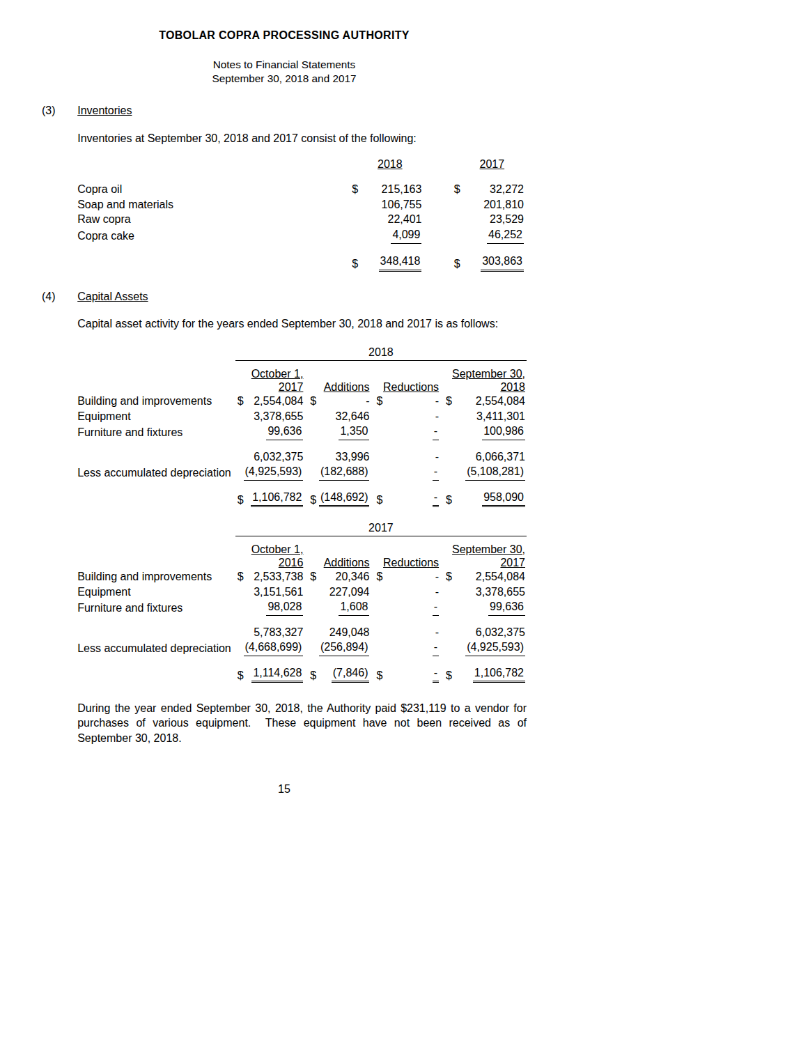TOBOLAR COPRA PROCESSING AUTHORITY
Notes to Financial Statements
September 30, 2018 and 2017
(3) Inventories
Inventories at September 30, 2018 and 2017 consist of the following:
| | | 2018 | | | 2017 |
| Copra oil | $ | 215,163 | | $ | 32,272 |
| Soap and materials | | 106,755 | | | 201,810 |
| Raw copra | | 22,401 | | | 23,529 |
| Copra cake | | 4,099 | | | 46,252 |
| | $ | 348,418 | | $ | 303,863 |
(4) Capital Assets
Capital asset activity for the years ended September 30, 2018 and 2017 is as follows:
| | 2018 |
| | | October 1, 2017 | | | Additions | | | Reductions | | | September 30, 2018 |
| Building and improvements | $ | 2,554,084 | | $ | - | | $ | - | | $ | 2,554,084 |
| Equipment | | 3,378,655 | | | 32,646 | | | - | | | 3,411,301 |
| Furniture and fixtures | | 99,636 | | | 1,350 | | | - | | | 100,986 |
| | | 6,032,375 | | | 33,996 | | | - | | | 6,066,371 |
| Less accumulated depreciation | | (4,925,593) | | | (182,688) | | | - | | | (5,108,281) |
| | $ | 1,106,782 | | $ | (148,692) | | $ | - | | $ | 958,090 |
| | 2017 |
| | | October 1, 2016 | | | Additions | | | Reductions | | | September 30, 2017 |
| Building and improvements | $ | 2,533,738 | | $ | 20,346 | | $ | - | | $ | 2,554,084 |
| Equipment | | 3,151,561 | | | 227,094 | | | - | | | 3,378,655 |
| Furniture and fixtures | | 98,028 | | | 1,608 | | | - | | | 99,636 |
| | | 5,783,327 | | | 249,048 | | | - | | | 6,032,375 |
| Less accumulated depreciation | | (4,668,699) | | | (256,894) | | | - | | | (4,925,593) |
| | $ | 1,114,628 | | $ | (7,846) | | $ | - | | $ | 1,106,782 |
During the year ended September 30, 2018, the Authority paid $231,119 to a vendor for purchases of various equipment. These equipment have not been received as of September 30, 2018.
15